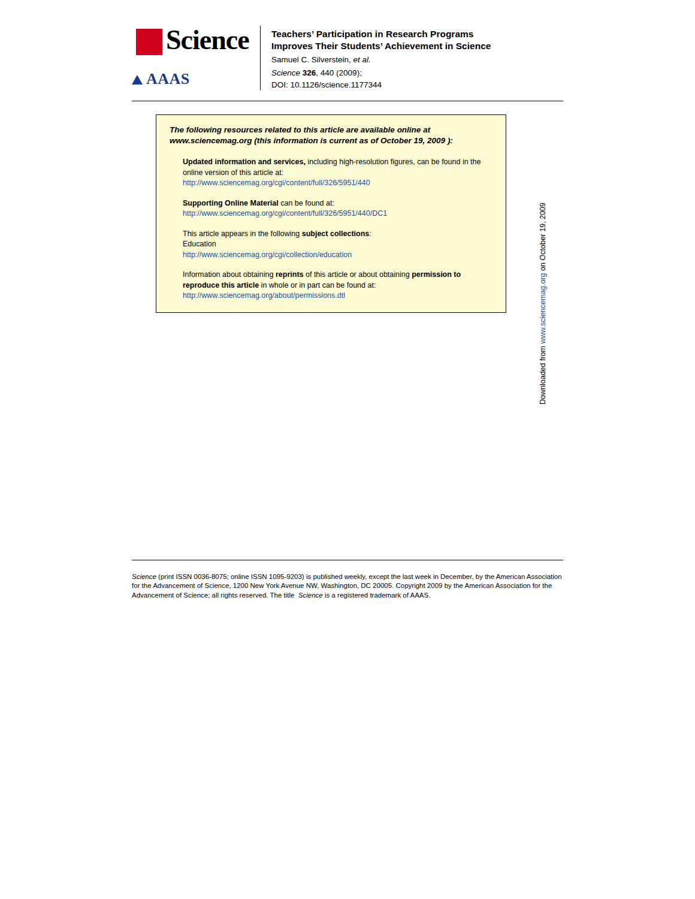Science
AAAS
Teachers’ Participation in Research Programs
Improves Their Students’ Achievement in Science
Samuel C. Silverstein, et al.
Science 326, 440 (2009);
DOI: 10.1126/science.1177344
The following resources related to this article are available online at
www.sciencemag.org (this information is current as of October 19, 2009 ):
Updated information and services, including high-resolution figures, can be found in the online version of this article at:
http://www.sciencemag.org/cgi/content/full/326/5951/440
Supporting Online Material can be found at:
http://www.sciencemag.org/cgi/content/full/326/5951/440/DC1
This article appears in the following subject collections:
Education
http://www.sciencemag.org/cgi/collection/education
Information about obtaining reprints of this article or about obtaining permission to reproduce this article in whole or in part can be found at:
http://www.sciencemag.org/about/permissions.dtl
Downloaded from www.sciencemag.org on October 19, 2009
Science (print ISSN 0036-8075; online ISSN 1095-9203) is published weekly, except the last week in December, by the American Association for the Advancement of Science, 1200 New York Avenue NW, Washington, DC 20005. Copyright 2009 by the American Association for the Advancement of Science; all rights reserved. The title Science is a registered trademark of AAAS.